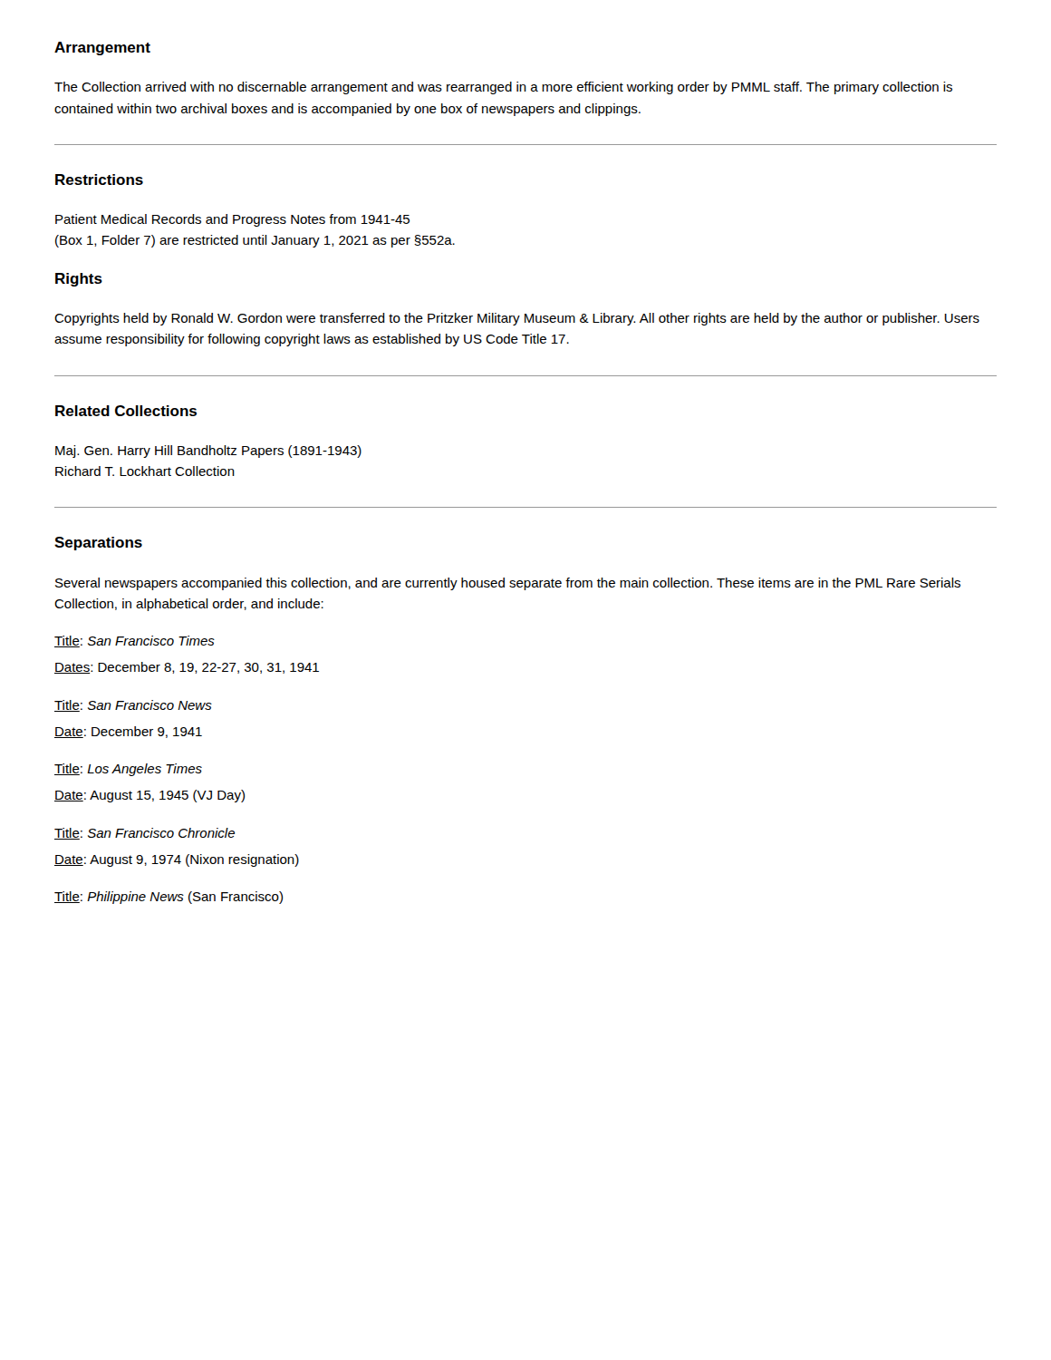Arrangement
The Collection arrived with no discernable arrangement and was rearranged in a more efficient working order by PMML staff. The primary collection is contained within two archival boxes and is accompanied by one box of newspapers and clippings.
Restrictions
Patient Medical Records and Progress Notes from 1941-45
(Box 1, Folder 7) are restricted until January 1, 2021 as per §552a.
Rights
Copyrights held by Ronald W. Gordon were transferred to the Pritzker Military Museum & Library. All other rights are held by the author or publisher. Users assume responsibility for following copyright laws as established by US Code Title 17.
Related Collections
Maj. Gen. Harry Hill Bandholtz Papers (1891-1943)
Richard T. Lockhart Collection
Separations
Several newspapers accompanied this collection, and are currently housed separate from the main collection. These items are in the PML Rare Serials Collection, in alphabetical order, and include:
Title: San Francisco Times
Dates: December 8, 19, 22-27, 30, 31, 1941
Title: San Francisco News
Date: December 9, 1941
Title: Los Angeles Times
Date: August 15, 1945 (VJ Day)
Title: San Francisco Chronicle
Date: August 9, 1974 (Nixon resignation)
Title: Philippine News (San Francisco)